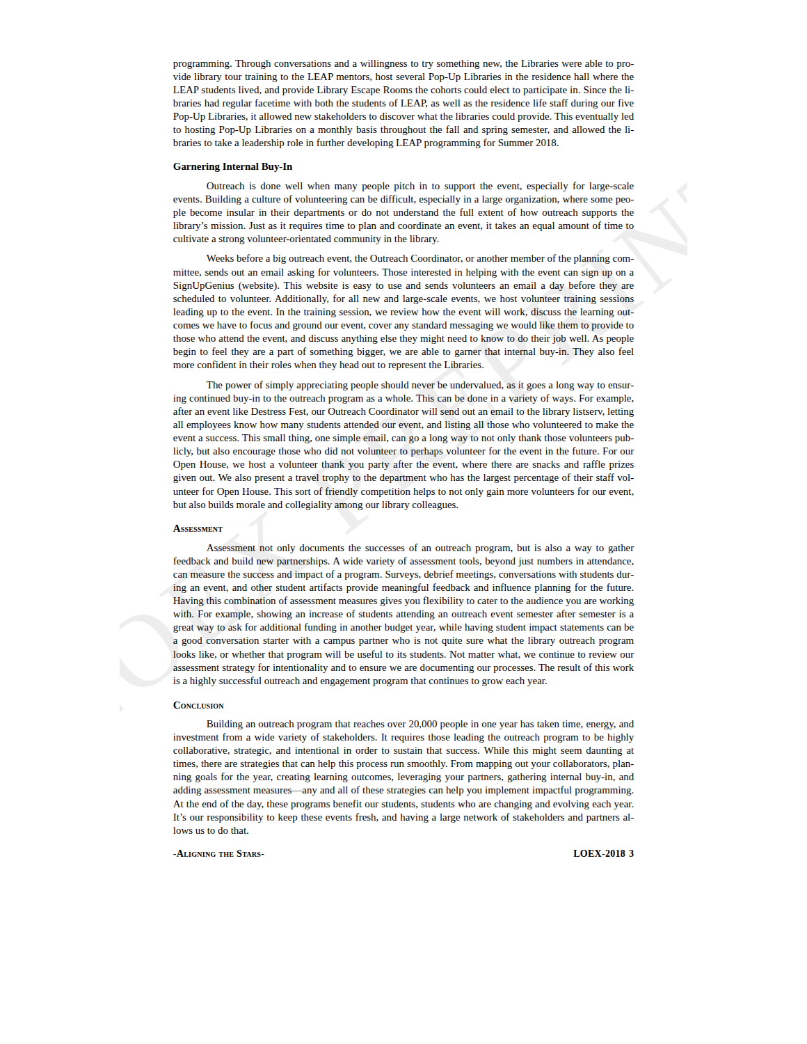LOEX PREPRINT
programming. Through conversations and a willingness to try something new, the Libraries were able to provide library tour training to the LEAP mentors, host several Pop-Up Libraries in the residence hall where the LEAP students lived, and provide Library Escape Rooms the cohorts could elect to participate in. Since the libraries had regular facetime with both the students of LEAP, as well as the residence life staff during our five Pop-Up Libraries, it allowed new stakeholders to discover what the libraries could provide. This eventually led to hosting Pop-Up Libraries on a monthly basis throughout the fall and spring semester, and allowed the libraries to take a leadership role in further developing LEAP programming for Summer 2018.
Garnering Internal Buy-In
Outreach is done well when many people pitch in to support the event, especially for large-scale events. Building a culture of volunteering can be difficult, especially in a large organization, where some people become insular in their departments or do not understand the full extent of how outreach supports the library’s mission. Just as it requires time to plan and coordinate an event, it takes an equal amount of time to cultivate a strong volunteer-orientated community in the library.
Weeks before a big outreach event, the Outreach Coordinator, or another member of the planning committee, sends out an email asking for volunteers. Those interested in helping with the event can sign up on a SignUpGenius (website). This website is easy to use and sends volunteers an email a day before they are scheduled to volunteer. Additionally, for all new and large-scale events, we host volunteer training sessions leading up to the event. In the training session, we review how the event will work, discuss the learning outcomes we have to focus and ground our event, cover any standard messaging we would like them to provide to those who attend the event, and discuss anything else they might need to know to do their job well. As people begin to feel they are a part of something bigger, we are able to garner that internal buy-in. They also feel more confident in their roles when they head out to represent the Libraries.
The power of simply appreciating people should never be undervalued, as it goes a long way to ensuring continued buy-in to the outreach program as a whole. This can be done in a variety of ways. For example, after an event like Destress Fest, our Outreach Coordinator will send out an email to the library listserv, letting all employees know how many students attended our event, and listing all those who volunteered to make the event a success. This small thing, one simple email, can go a long way to not only thank those volunteers publicly, but also encourage those who did not volunteer to perhaps volunteer for the event in the future. For our Open House, we host a volunteer thank you party after the event, where there are snacks and raffle prizes given out. We also present a travel trophy to the department who has the largest percentage of their staff volunteer for Open House. This sort of friendly competition helps to not only gain more volunteers for our event, but also builds morale and collegiality among our library colleagues.
Assessment
Assessment not only documents the successes of an outreach program, but is also a way to gather feedback and build new partnerships. A wide variety of assessment tools, beyond just numbers in attendance, can measure the success and impact of a program. Surveys, debrief meetings, conversations with students during an event, and other student artifacts provide meaningful feedback and influence planning for the future. Having this combination of assessment measures gives you flexibility to cater to the audience you are working with. For example, showing an increase of students attending an outreach event semester after semester is a great way to ask for additional funding in another budget year, while having student impact statements can be a good conversation starter with a campus partner who is not quite sure what the library outreach program looks like, or whether that program will be useful to its students. Not matter what, we continue to review our assessment strategy for intentionality and to ensure we are documenting our processes. The result of this work is a highly successful outreach and engagement program that continues to grow each year.
Conclusion
Building an outreach program that reaches over 20,000 people in one year has taken time, energy, and investment from a wide variety of stakeholders. It requires those leading the outreach program to be highly collaborative, strategic, and intentional in order to sustain that success. While this might seem daunting at times, there are strategies that can help this process run smoothly. From mapping out your collaborators, planning goals for the year, creating learning outcomes, leveraging your partners, gathering internal buy-in, and adding assessment measures—any and all of these strategies can help you implement impactful programming. At the end of the day, these programs benefit our students, students who are changing and evolving each year. It’s our responsibility to keep these events fresh, and having a large network of stakeholders and partners allows us to do that.
-Aligning the Stars-
LOEX-20183